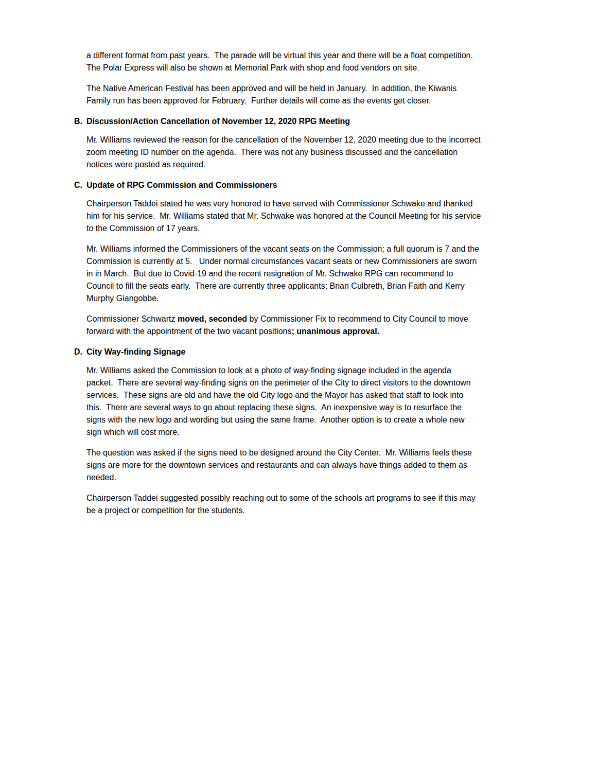a different format from past years. The parade will be virtual this year and there will be a float competition. The Polar Express will also be shown at Memorial Park with shop and food vendors on site.
The Native American Festival has been approved and will be held in January. In addition, the Kiwanis Family run has been approved for February. Further details will come as the events get closer.
B. Discussion/Action Cancellation of November 12, 2020 RPG Meeting
Mr. Williams reviewed the reason for the cancellation of the November 12, 2020 meeting due to the incorrect zoom meeting ID number on the agenda. There was not any business discussed and the cancellation notices were posted as required.
C. Update of RPG Commission and Commissioners
Chairperson Taddei stated he was very honored to have served with Commissioner Schwake and thanked him for his service. Mr. Williams stated that Mr. Schwake was honored at the Council Meeting for his service to the Commission of 17 years.
Mr. Williams informed the Commissioners of the vacant seats on the Commission; a full quorum is 7 and the Commission is currently at 5. Under normal circumstances vacant seats or new Commissioners are sworn in in March. But due to Covid-19 and the recent resignation of Mr. Schwake RPG can recommend to Council to fill the seats early. There are currently three applicants; Brian Culbreth, Brian Faith and Kerry Murphy Giangobbe.
Commissioner Schwartz moved, seconded by Commissioner Fix to recommend to City Council to move forward with the appointment of the two vacant positions; unanimous approval.
D. City Way-finding Signage
Mr. Williams asked the Commission to look at a photo of way-finding signage included in the agenda packet. There are several way-finding signs on the perimeter of the City to direct visitors to the downtown services. These signs are old and have the old City logo and the Mayor has asked that staff to look into this. There are several ways to go about replacing these signs. An inexpensive way is to resurface the signs with the new logo and wording but using the same frame. Another option is to create a whole new sign which will cost more.
The question was asked if the signs need to be designed around the City Center. Mr. Williams feels these signs are more for the downtown services and restaurants and can always have things added to them as needed.
Chairperson Taddei suggested possibly reaching out to some of the schools art programs to see if this may be a project or competition for the students.